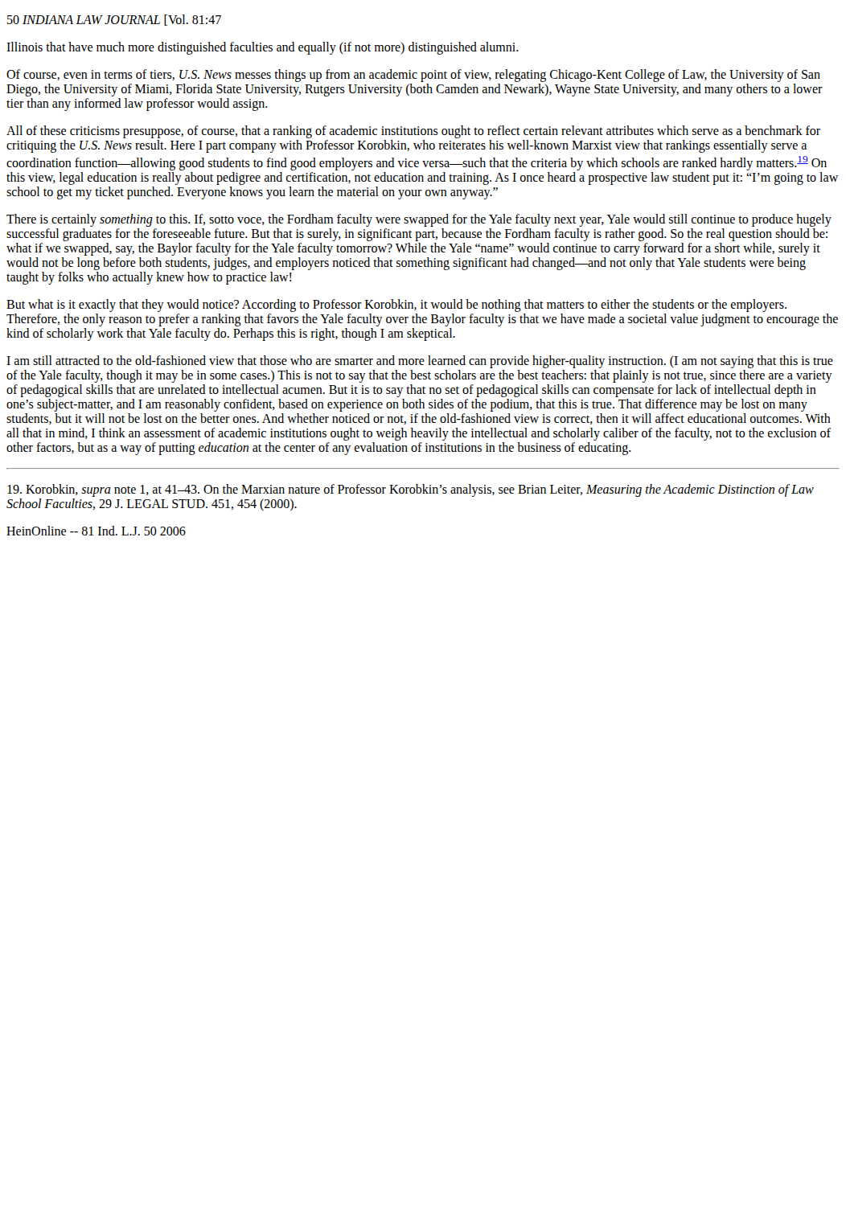50 INDIANA LAW JOURNAL [Vol. 81:47
Illinois that have much more distinguished faculties and equally (if not more) distinguished alumni.
Of course, even in terms of tiers, U.S. News messes things up from an academic point of view, relegating Chicago-Kent College of Law, the University of San Diego, the University of Miami, Florida State University, Rutgers University (both Camden and Newark), Wayne State University, and many others to a lower tier than any informed law professor would assign.
All of these criticisms presuppose, of course, that a ranking of academic institutions ought to reflect certain relevant attributes which serve as a benchmark for critiquing the U.S. News result. Here I part company with Professor Korobkin, who reiterates his well-known Marxist view that rankings essentially serve a coordination function—allowing good students to find good employers and vice versa—such that the criteria by which schools are ranked hardly matters.19 On this view, legal education is really about pedigree and certification, not education and training. As I once heard a prospective law student put it: “I’m going to law school to get my ticket punched. Everyone knows you learn the material on your own anyway.”
There is certainly something to this. If, sotto voce, the Fordham faculty were swapped for the Yale faculty next year, Yale would still continue to produce hugely successful graduates for the foreseeable future. But that is surely, in significant part, because the Fordham faculty is rather good. So the real question should be: what if we swapped, say, the Baylor faculty for the Yale faculty tomorrow? While the Yale “name” would continue to carry forward for a short while, surely it would not be long before both students, judges, and employers noticed that something significant had changed—and not only that Yale students were being taught by folks who actually knew how to practice law!
But what is it exactly that they would notice? According to Professor Korobkin, it would be nothing that matters to either the students or the employers. Therefore, the only reason to prefer a ranking that favors the Yale faculty over the Baylor faculty is that we have made a societal value judgment to encourage the kind of scholarly work that Yale faculty do. Perhaps this is right, though I am skeptical.
I am still attracted to the old-fashioned view that those who are smarter and more learned can provide higher-quality instruction. (I am not saying that this is true of the Yale faculty, though it may be in some cases.) This is not to say that the best scholars are the best teachers: that plainly is not true, since there are a variety of pedagogical skills that are unrelated to intellectual acumen. But it is to say that no set of pedagogical skills can compensate for lack of intellectual depth in one’s subject-matter, and I am reasonably confident, based on experience on both sides of the podium, that this is true. That difference may be lost on many students, but it will not be lost on the better ones. And whether noticed or not, if the old-fashioned view is correct, then it will affect educational outcomes. With all that in mind, I think an assessment of academic institutions ought to weigh heavily the intellectual and scholarly caliber of the faculty, not to the exclusion of other factors, but as a way of putting education at the center of any evaluation of institutions in the business of educating.
19. Korobkin, supra note 1, at 41–43. On the Marxian nature of Professor Korobkin’s analysis, see Brian Leiter, Measuring the Academic Distinction of Law School Faculties, 29 J. LEGAL STUD. 451, 454 (2000).
HeinOnline -- 81 Ind. L.J. 50 2006